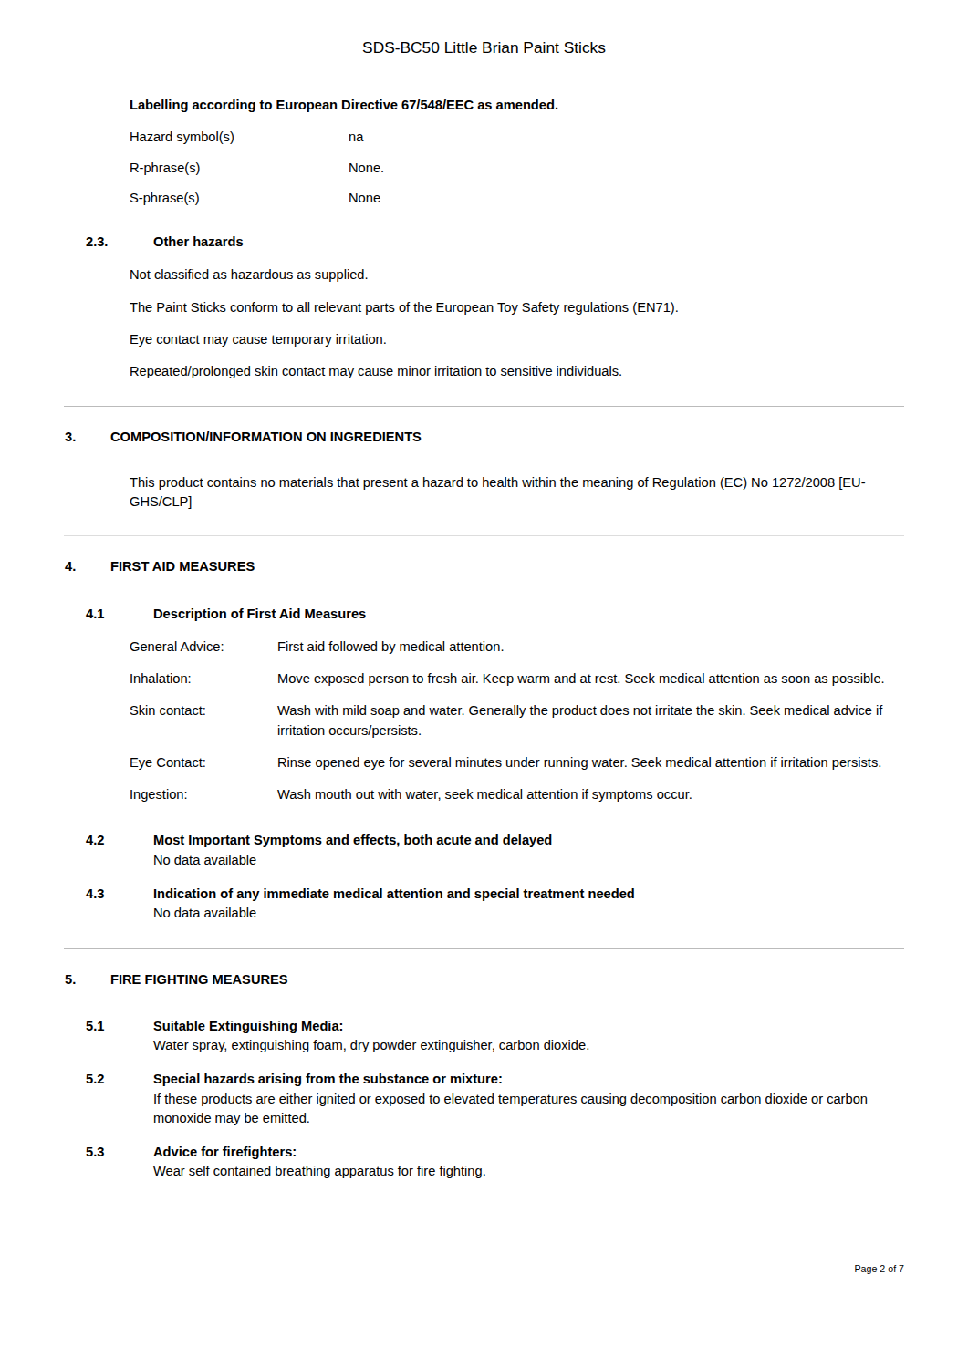SDS-BC50 Little Brian Paint Sticks
Labelling according to European Directive 67/548/EEC as amended.
| Hazard symbol(s) | na |
| R-phrase(s) | None. |
| S-phrase(s) | None |
| 2.3. | Other hazards |
Not classified as hazardous as supplied.
The Paint Sticks conform to all relevant parts of the European Toy Safety regulations (EN71).
Eye contact may cause temporary irritation.
Repeated/prolonged skin contact may cause minor irritation to sensitive individuals.
| 3. | Composition/Information on Ingredients |
This product contains no materials that present a hazard to health within the meaning of Regulation (EC) No 1272/2008 [EU-GHS/CLP]
| 4. | First Aid Measures |
| 4.1 | Description of First Aid Measures |
| General Advice: | First aid followed by medical attention. |
| Inhalation: | Move exposed person to fresh air. Keep warm and at rest. Seek medical attention as soon as possible. |
| Skin contact: | Wash with mild soap and water. Generally the product does not irritate the skin. Seek medical advice if irritation occurs/persists. |
| Eye Contact: | Rinse opened eye for several minutes under running water. Seek medical attention if irritation persists. |
| Ingestion: | Wash mouth out with water, seek medical attention if symptoms occur. |
| 4.2 | Most Important Symptoms and effects, both acute and delayed No data available |
| 4.3 | Indication of any immediate medical attention and special treatment needed No data available |
| 5. | Fire Fighting Measures |
| 5.1 | Suitable Extinguishing Media: Water spray, extinguishing foam, dry powder extinguisher, carbon dioxide. |
| 5.2 | Special hazards arising from the substance or mixture: If these products are either ignited or exposed to elevated temperatures causing decomposition carbon dioxide or carbon monoxide may be emitted. |
| 5.3 | Advice for firefighters: Wear self contained breathing apparatus for fire fighting. |
Page 2 of 7